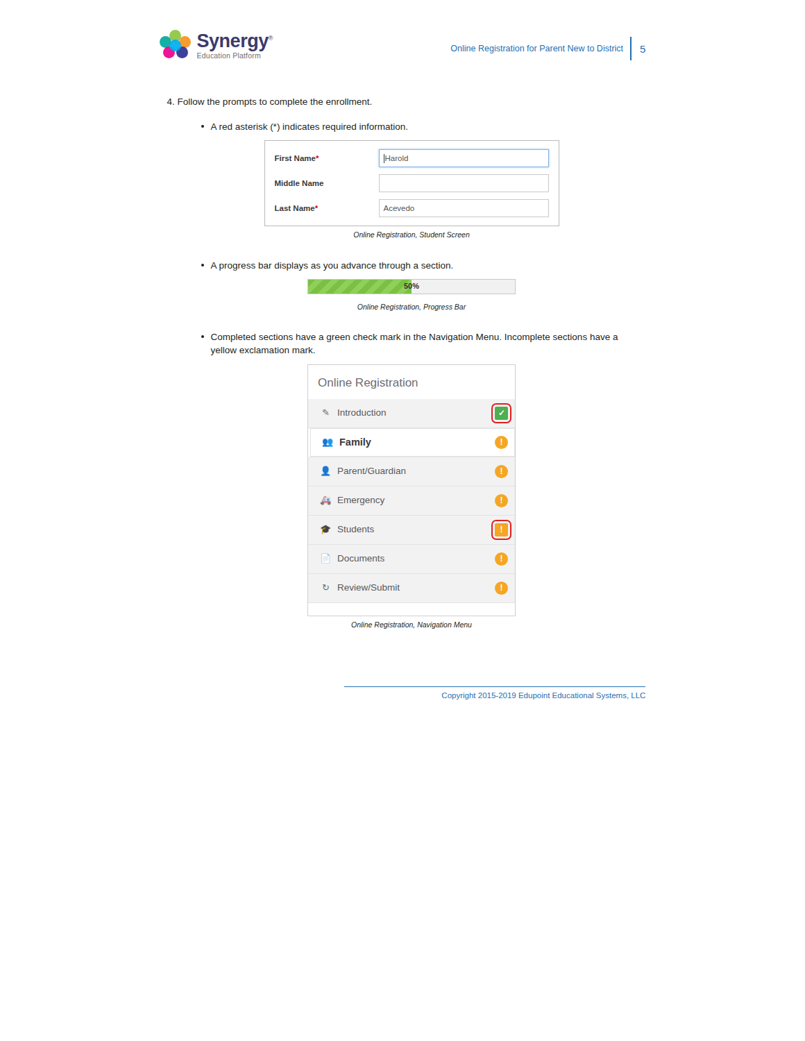Synergy®
Education Platform
Online Registration for Parent New to District
5
Follow the prompts to complete the enrollment.
A red asterisk (*) indicates required information.
First Name*
Harold
Middle Name
Last Name*
Acevedo
Online Registration, Student Screen
A progress bar displays as you advance through a section.
50%
Online Registration, Progress Bar
Completed sections have a green check mark in the Navigation Menu. Incomplete sections have a yellow exclamation mark.
Online Registration
✎
Introduction
✓
👥
Family
!
👤
Parent/Guardian
!
🚑
Emergency
!
🎓
Students
!
📄
Documents
!
↻
Review/Submit
!
Online Registration, Navigation Menu
Copyright 2015-2019 Edupoint Educational Systems, LLC